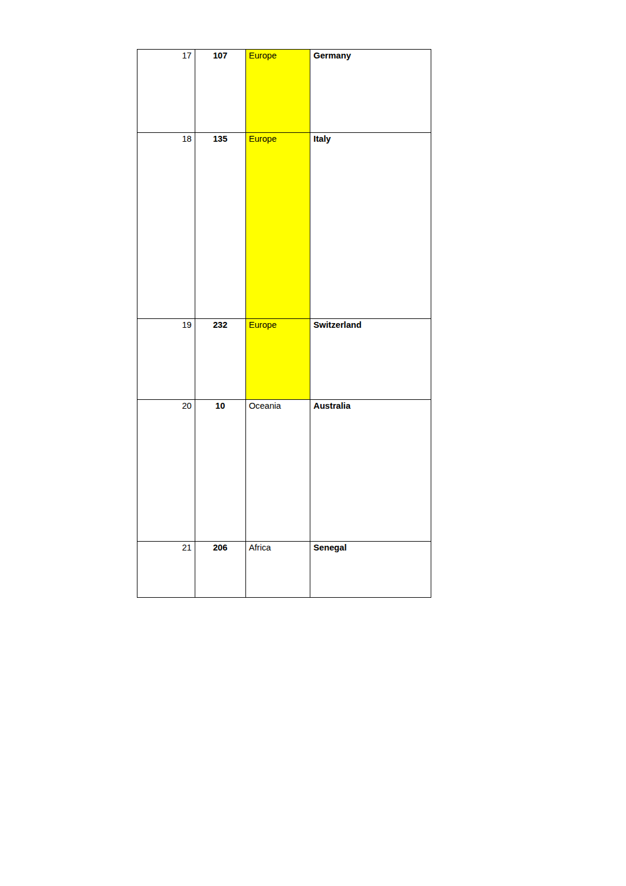| 17 | 107 | Europe | Germany |
| 18 | 135 | Europe | Italy |
| 19 | 232 | Europe | Switzerland |
| 20 | 10 | Oceania | Australia |
| 21 | 206 | Africa | Senegal |